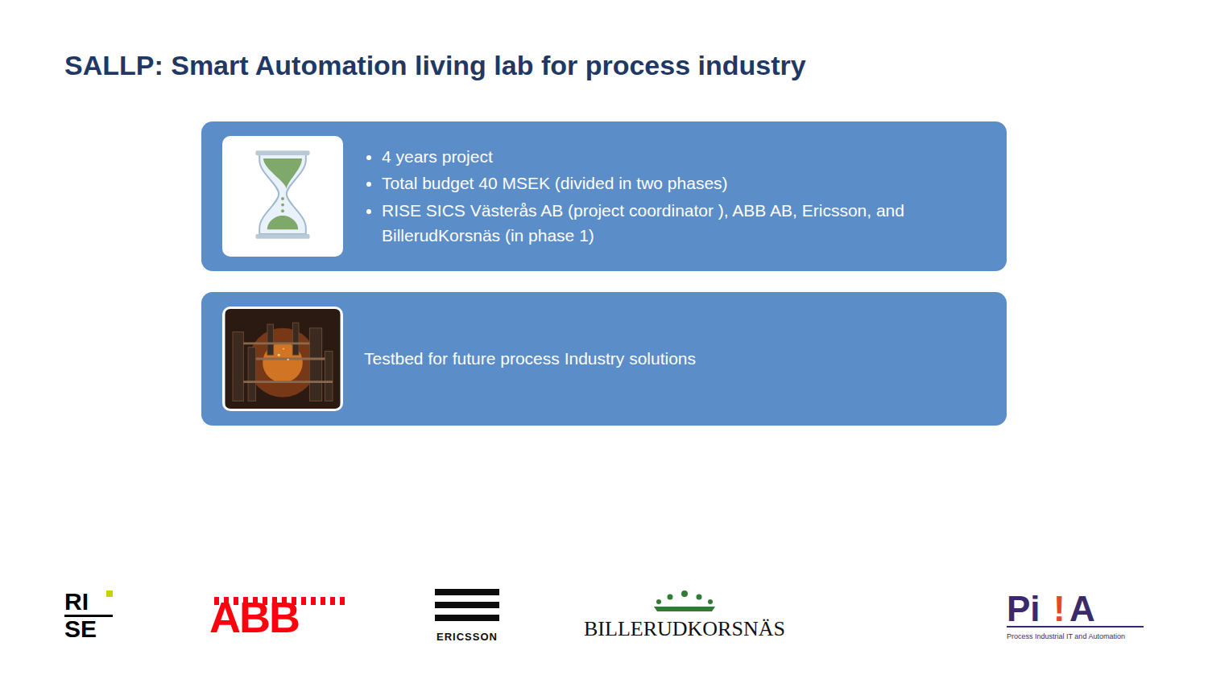SALLP: Smart Automation living lab for process industry
4 years project
Total budget 40 MSEK (divided in two phases)
RISE SICS Västerås AB (project coordinator ), ABB AB, Ericsson, and BillerudKorsnäs (in phase 1)
Testbed for future process Industry solutions
RI SE
ABB
ERICSSON
BILLERUDKORSNÄS
Pi ! A Process Industrial IT and Automation